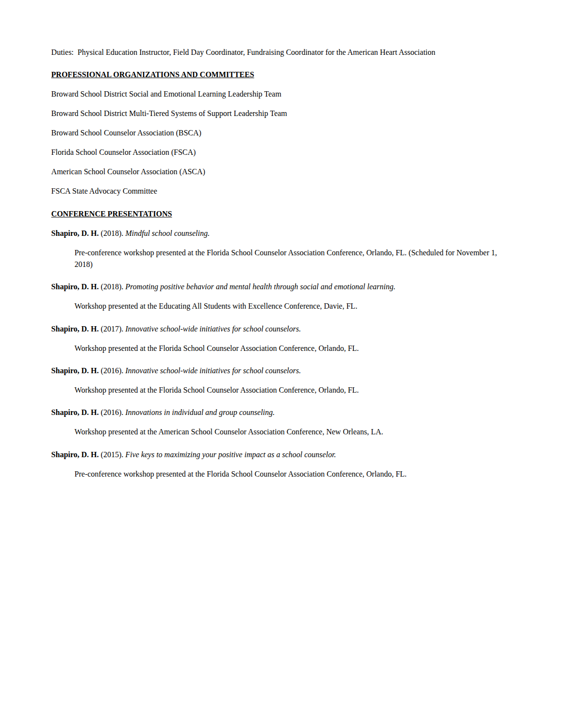Duties: Physical Education Instructor, Field Day Coordinator, Fundraising Coordinator for the American Heart Association
PROFESSIONAL ORGANIZATIONS AND COMMITTEES
Broward School District Social and Emotional Learning Leadership Team
Broward School District Multi-Tiered Systems of Support Leadership Team
Broward School Counselor Association (BSCA)
Florida School Counselor Association (FSCA)
American School Counselor Association (ASCA)
FSCA State Advocacy Committee
CONFERENCE PRESENTATIONS
Shapiro, D. H. (2018). Mindful school counseling.
Pre-conference workshop presented at the Florida School Counselor Association Conference, Orlando, FL. (Scheduled for November 1, 2018)
Shapiro, D. H. (2018). Promoting positive behavior and mental health through social and emotional learning.
Workshop presented at the Educating All Students with Excellence Conference, Davie, FL.
Shapiro, D. H. (2017). Innovative school-wide initiatives for school counselors.
Workshop presented at the Florida School Counselor Association Conference, Orlando, FL.
Shapiro, D. H. (2016). Innovative school-wide initiatives for school counselors.
Workshop presented at the Florida School Counselor Association Conference, Orlando, FL.
Shapiro, D. H. (2016). Innovations in individual and group counseling.
Workshop presented at the American School Counselor Association Conference, New Orleans, LA.
Shapiro, D. H. (2015). Five keys to maximizing your positive impact as a school counselor.
Pre-conference workshop presented at the Florida School Counselor Association Conference, Orlando, FL.